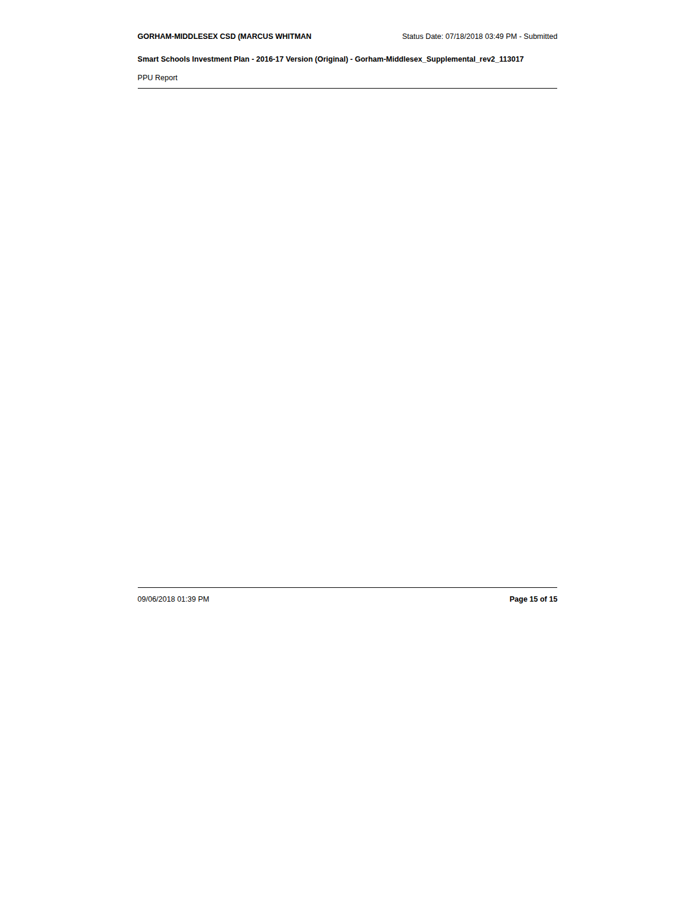GORHAM-MIDDLESEX CSD (MARCUS WHITMAN
Status Date: 07/18/2018 03:49 PM - Submitted
Smart Schools Investment Plan - 2016-17 Version (Original) - Gorham-Middlesex_Supplemental_rev2_113017
PPU Report
09/06/2018 01:39 PM
Page 15 of 15